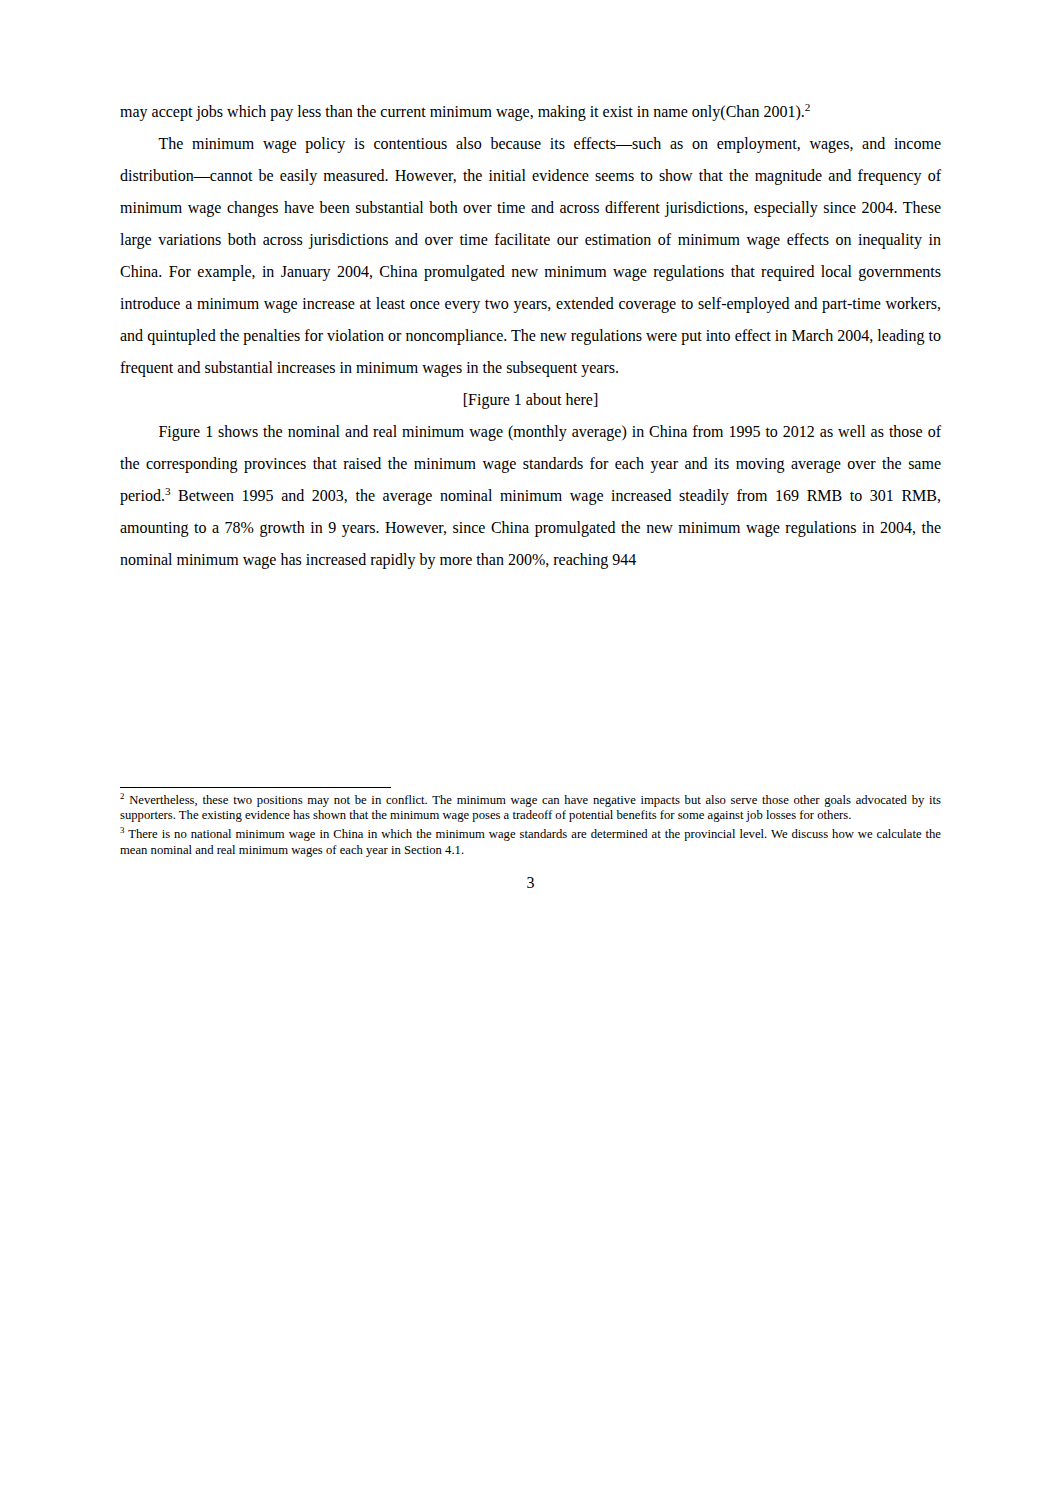may accept jobs which pay less than the current minimum wage, making it exist in name only(Chan 2001).2
The minimum wage policy is contentious also because its effects—such as on employment, wages, and income distribution—cannot be easily measured. However, the initial evidence seems to show that the magnitude and frequency of minimum wage changes have been substantial both over time and across different jurisdictions, especially since 2004. These large variations both across jurisdictions and over time facilitate our estimation of minimum wage effects on inequality in China. For example, in January 2004, China promulgated new minimum wage regulations that required local governments introduce a minimum wage increase at least once every two years, extended coverage to self-employed and part-time workers, and quintupled the penalties for violation or noncompliance. The new regulations were put into effect in March 2004, leading to frequent and substantial increases in minimum wages in the subsequent years.
[Figure 1 about here]
Figure 1 shows the nominal and real minimum wage (monthly average) in China from 1995 to 2012 as well as those of the corresponding provinces that raised the minimum wage standards for each year and its moving average over the same period.3 Between 1995 and 2003, the average nominal minimum wage increased steadily from 169 RMB to 301 RMB, amounting to a 78% growth in 9 years. However, since China promulgated the new minimum wage regulations in 2004, the nominal minimum wage has increased rapidly by more than 200%, reaching 944
2 Nevertheless, these two positions may not be in conflict. The minimum wage can have negative impacts but also serve those other goals advocated by its supporters. The existing evidence has shown that the minimum wage poses a tradeoff of potential benefits for some against job losses for others.
3 There is no national minimum wage in China in which the minimum wage standards are determined at the provincial level. We discuss how we calculate the mean nominal and real minimum wages of each year in Section 4.1.
3